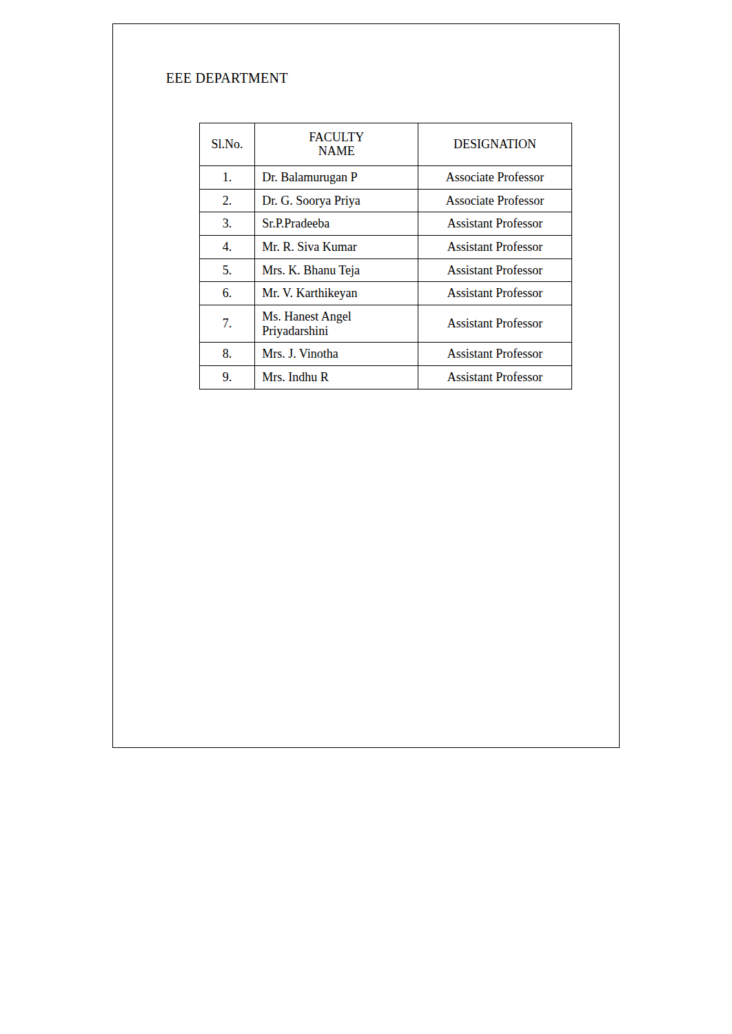EEE DEPARTMENT
| Sl.No. | FACULTY NAME | DESIGNATION |
| --- | --- | --- |
| 1. | Dr. Balamurugan P | Associate Professor |
| 2. | Dr. G. Soorya Priya | Associate Professor |
| 3. | Sr.P.Pradeeba | Assistant Professor |
| 4. | Mr. R. Siva Kumar | Assistant Professor |
| 5. | Mrs. K. Bhanu Teja | Assistant Professor |
| 6. | Mr. V. Karthikeyan | Assistant Professor |
| 7. | Ms. Hanest Angel Priyadarshini | Assistant Professor |
| 8. | Mrs. J. Vinotha | Assistant Professor |
| 9. | Mrs. Indhu R | Assistant Professor |